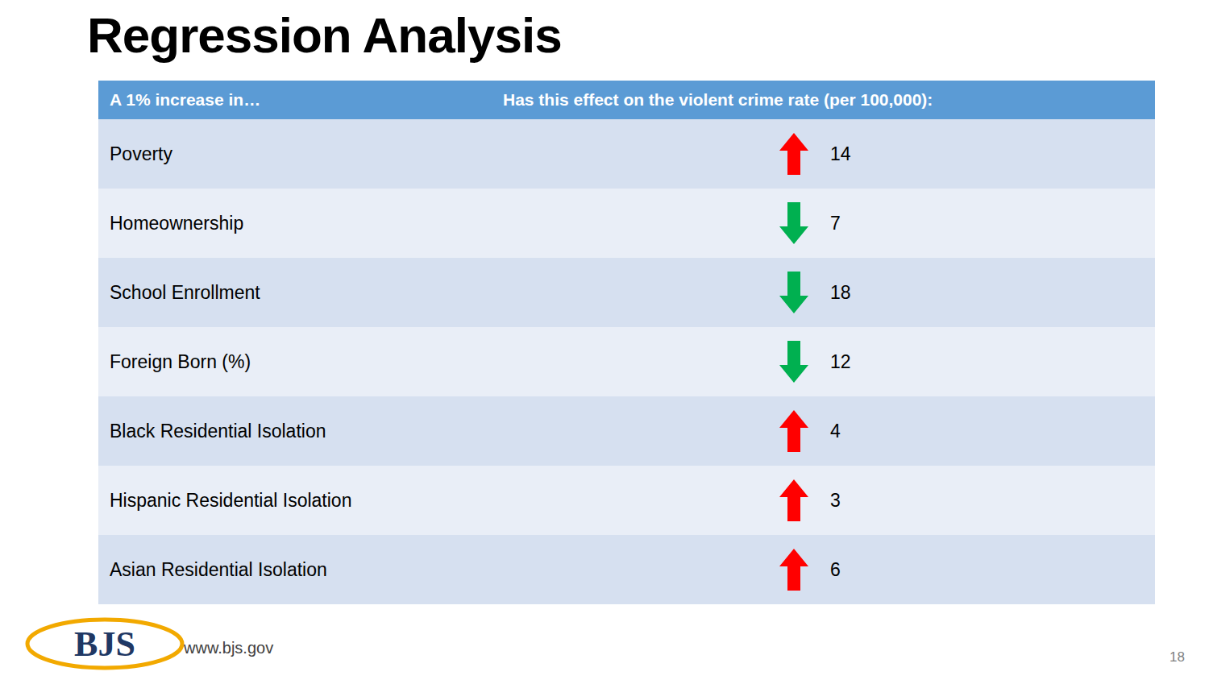Regression Analysis
| A 1% increase in… | Has this effect on the violent crime rate (per 100,000): |
| --- | --- |
| Poverty | 14 |
| Homeownership | 7 |
| School Enrollment | 18 |
| Foreign Born (%) | 12 |
| Black Residential Isolation | 4 |
| Hispanic Residential Isolation | 3 |
| Asian Residential Isolation | 6 |
BJS
www.bjs.gov
18